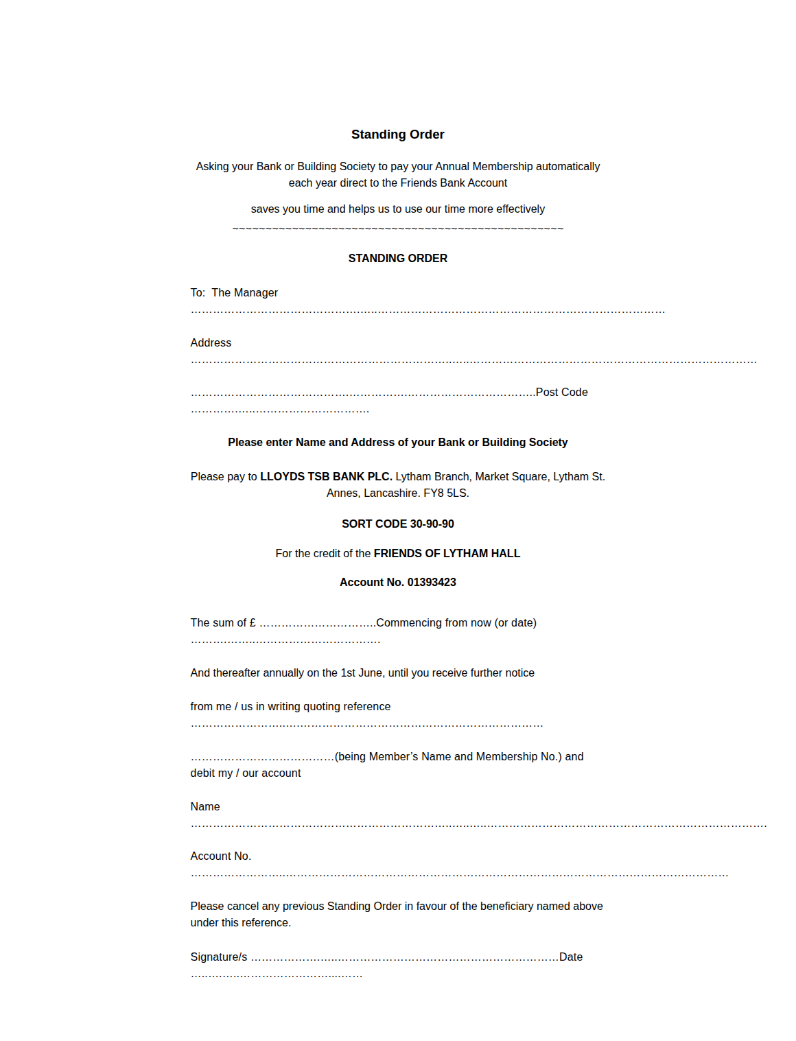Standing Order
Asking your Bank or Building Society to pay your Annual Membership automatically each year direct to the Friends Bank Account
saves you time and helps us to use our time more effectively
~~~~~~~~~~~~~~~~~~~~~~~~~~~~~~~~~~~~~~~~~~~~~~~~~~
STANDING ORDER
To: The Manager ……………………………………….…..……………………………………………………………………
Address ……………………………………………………………..…..……………………………………………………………………
…………………………………….…………….……………………………..Post Code ………….…..………………………….
Please enter Name and Address of your Bank or Building Society
Please pay to LLOYDS TSB BANK PLC. Lytham Branch, Market Square, Lytham St. Annes, Lancashire. FY8 5LS.
SORT CODE 30-90-90
For the credit of the FRIENDS OF LYTHAM HALL
Account No. 01393423
The sum of £ …………………………..Commencing from now (or date) ……….……..…………………………….
And thereafter annually on the 1st June, until you receive further notice
from me / us in writing quoting reference ……………………..….…………………………………………………………
…………………………………(being Member’s Name and Membership No.) and debit my / our account
Name ……………………………………………………………..…..…..………………………………………………………………….
Account No. ……………………..…………………………………………………………………………………………………………
Please cancel any previous Standing Order in favour of the beneficiary named above under this reference.
Signature/s ……………….…..……………………………………………………Date …..….…..……………………....……